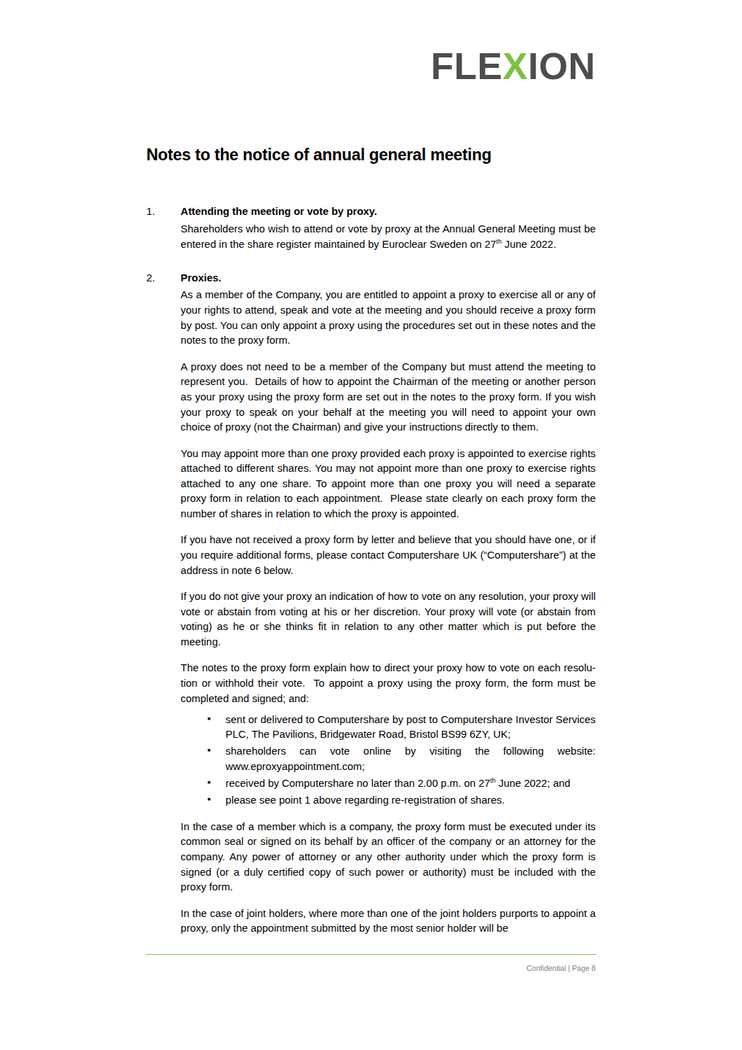FLEXION
Notes to the notice of annual general meeting
Attending the meeting or vote by proxy.
Shareholders who wish to attend or vote by proxy at the Annual General Meeting must be entered in the share register maintained by Euroclear Sweden on 27th June 2022.
Proxies.
As a member of the Company, you are entitled to appoint a proxy to exercise all or any of your rights to attend, speak and vote at the meeting and you should receive a proxy form by post. You can only appoint a proxy using the procedures set out in these notes and the notes to the proxy form.
A proxy does not need to be a member of the Company but must attend the meeting to represent you. Details of how to appoint the Chairman of the meeting or another person as your proxy using the proxy form are set out in the notes to the proxy form. If you wish your proxy to speak on your behalf at the meeting you will need to appoint your own choice of proxy (not the Chairman) and give your instructions directly to them.
You may appoint more than one proxy provided each proxy is appointed to exercise rights attached to different shares. You may not appoint more than one proxy to exercise rights attached to any one share. To appoint more than one proxy you will need a separate proxy form in relation to each appointment. Please state clearly on each proxy form the number of shares in relation to which the proxy is appointed.
If you have not received a proxy form by letter and believe that you should have one, or if you require additional forms, please contact Computershare UK (“Computershare”) at the address in note 6 below.
If you do not give your proxy an indication of how to vote on any resolution, your proxy will vote or abstain from voting at his or her discretion. Your proxy will vote (or abstain from voting) as he or she thinks fit in relation to any other matter which is put before the meeting.
The notes to the proxy form explain how to direct your proxy how to vote on each resolution or withhold their vote. To appoint a proxy using the proxy form, the form must be completed and signed; and:
sent or delivered to Computershare by post to Computershare Investor Services PLC, The Pavilions, Bridgewater Road, Bristol BS99 6ZY, UK;
shareholders can vote online by visiting the following website: www.eproxyappointment.com;
received by Computershare no later than 2.00 p.m. on 27th June 2022; and
please see point 1 above regarding re-registration of shares.
In the case of a member which is a company, the proxy form must be executed under its common seal or signed on its behalf by an officer of the company or an attorney for the company. Any power of attorney or any other authority under which the proxy form is signed (or a duly certified copy of such power or authority) must be included with the proxy form.
In the case of joint holders, where more than one of the joint holders purports to appoint a proxy, only the appointment submitted by the most senior holder will be
Confidential | Page 8